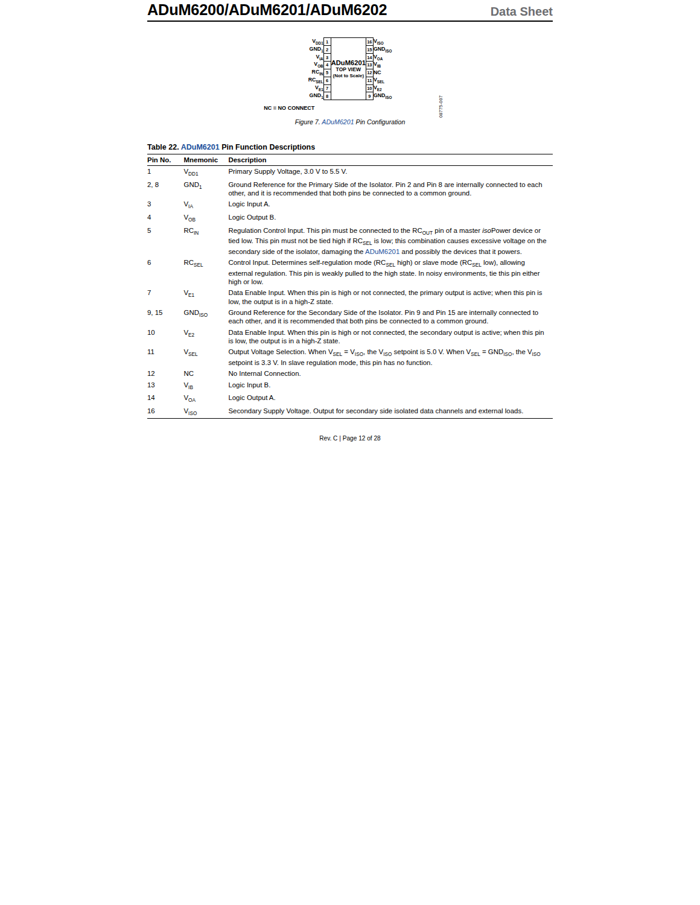ADuM6200/ADuM6201/ADuM6202
Data Sheet
| V DD1 | 1 | ADuM6201 TOP VIEW (Not to Scale) | 16 | V ISO |
| GND 1 | 2 | 15 | GND ISO |
| V IA | 3 | 14 | V OA |
| V OB | 4 | 13 | V IB |
| RC IN | 5 | 12 | NC |
| RC SEL | 6 | 11 | V SEL |
| V E1 | 7 | 10 | V E2 |
| GND 1 | 8 | 9 | GND ISO |
NC = NO CONNECT
08775-007
Figure 7. ADuM6201 Pin Configuration
Table 22. ADuM6201 Pin Function Descriptions
| Pin No. | Mnemonic | Description |
| --- | --- | --- |
| 1 | V DD1 | Primary Supply Voltage, 3.0 V to 5.5 V. |
| 2, 8 | GND 1 | Ground Reference for the Primary Side of the Isolator. Pin 2 and Pin 8 are internally connected to each other, and it is recommended that both pins be connected to a common ground. |
| 3 | V IA | Logic Input A. |
| 4 | V OB | Logic Output B. |
| 5 | RC IN | Regulation Control Input. This pin must be connected to the RC OUT pin of a master iso Power device or tied low. This pin must not be tied high if RC SEL is low; this combination causes excessive voltage on the secondary side of the isolator, damaging the ADuM6201 and possibly the devices that it powers. |
| 6 | RC SEL | Control Input. Determines self-regulation mode (RC SEL high) or slave mode (RC SEL low), allowing external regulation. This pin is weakly pulled to the high state. In noisy environments, tie this pin either high or low. |
| 7 | V E1 | Data Enable Input. When this pin is high or not connected, the primary output is active; when this pin is low, the output is in a high-Z state. |
| 9, 15 | GND ISO | Ground Reference for the Secondary Side of the Isolator. Pin 9 and Pin 15 are internally connected to each other, and it is recommended that both pins be connected to a common ground. |
| 10 | V E2 | Data Enable Input. When this pin is high or not connected, the secondary output is active; when this pin is low, the output is in a high-Z state. |
| 11 | V SEL | Output Voltage Selection. When V SEL = V ISO , the V ISO setpoint is 5.0 V. When V SEL = GND ISO , the V ISO setpoint is 3.3 V. In slave regulation mode, this pin has no function. |
| 12 | NC | No Internal Connection. |
| 13 | V IB | Logic Input B. |
| 14 | V OA | Logic Output A. |
| 16 | V ISO | Secondary Supply Voltage. Output for secondary side isolated data channels and external loads. |
Rev. C | Page 12 of 28